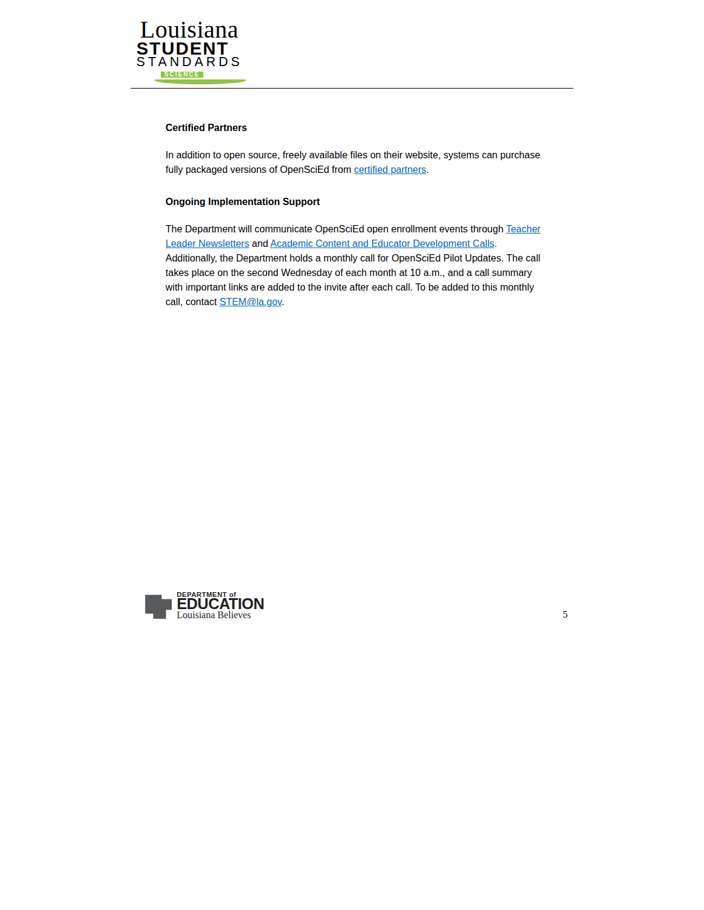Louisiana
STUDENT
STANDARDS
SCIENCE
Certified Partners
In addition to open source, freely available files on their website, systems can purchase fully packaged versions of OpenSciEd from certified partners.
Ongoing Implementation Support
The Department will communicate OpenSciEd open enrollment events through Teacher Leader Newsletters and Academic Content and Educator Development Calls. Additionally, the Department holds a monthly call for OpenSciEd Pilot Updates. The call takes place on the second Wednesday of each month at 10 a.m., and a call summary with important links are added to the invite after each call. To be added to this monthly call, contact STEM@la.gov.
DEPARTMENT of
EDUCATION
Louisiana Believes
5